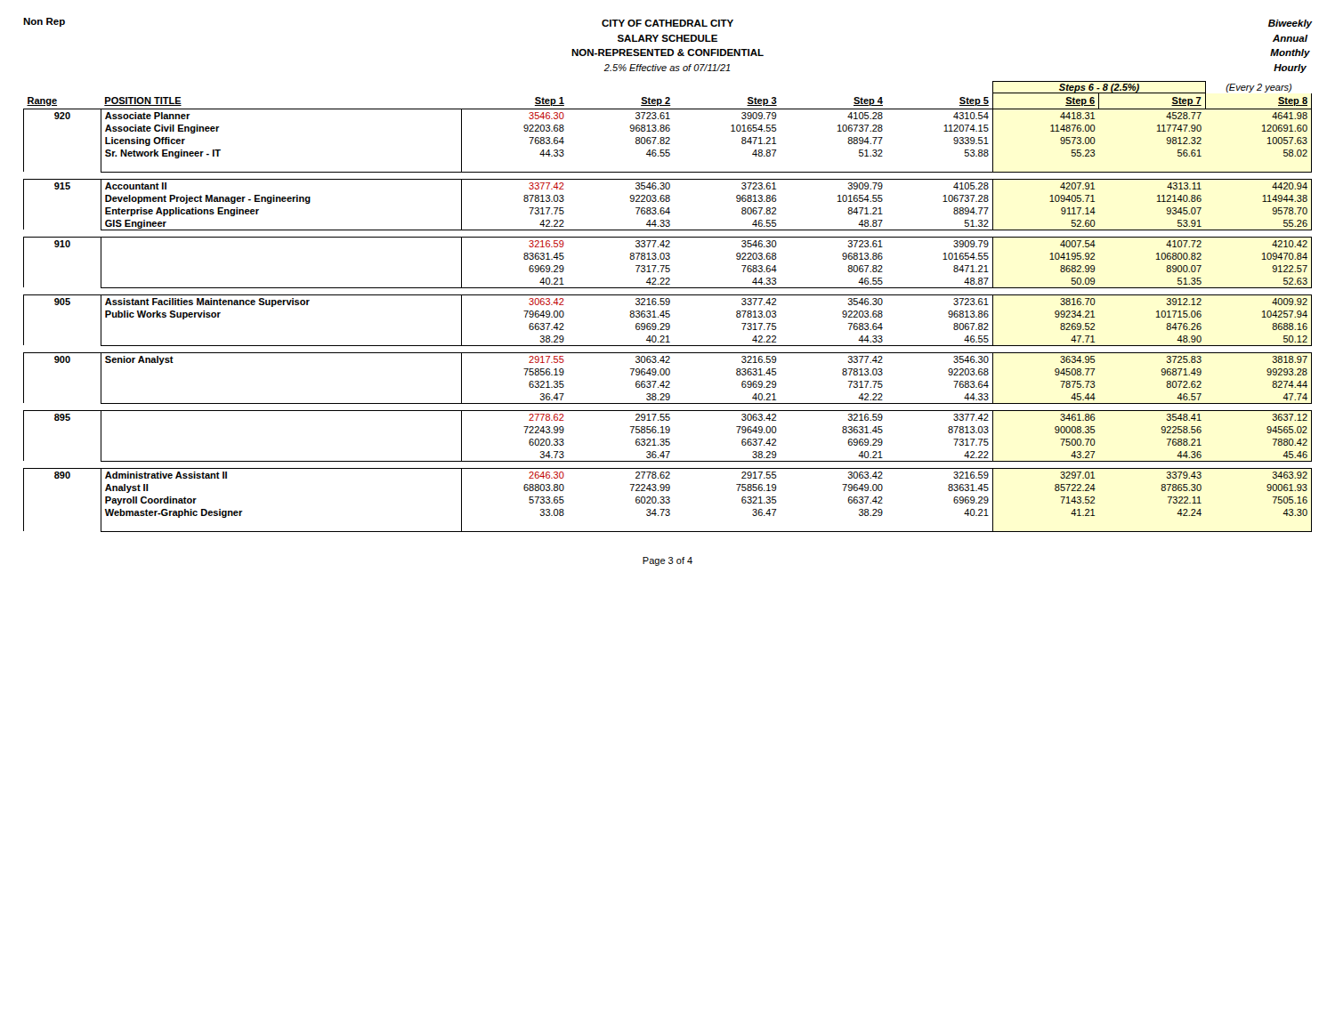Non Rep
Biweekly
Annual
Monthly
Hourly
CITY OF CATHEDRAL CITY
SALARY SCHEDULE
NON-REPRESENTED & CONFIDENTIAL
2.5% Effective as of 07/11/21
| | | | | | | | Steps 6 - 8 (2.5%) | (Every 2 years) |
| Range | POSITION TITLE | Step 1 | Step 2 | Step 3 | Step 4 | Step 5 | Step 6 | Step 7 | Step 8 |
| --- | --- | --- | --- | --- | --- | --- | --- | --- | --- |
| 920 | Associate Planner | 3546.30 | 3723.61 | 3909.79 | 4105.28 | 4310.54 | 4418.31 | 4528.77 | 4641.98 |
| Associate Civil Engineer | 92203.68 | 96813.86 | 101654.55 | 106737.28 | 112074.15 | 114876.00 | 117747.90 | 120691.60 |
| Licensing Officer | 7683.64 | 8067.82 | 8471.21 | 8894.77 | 9339.51 | 9573.00 | 9812.32 | 10057.63 |
| Sr. Network Engineer - IT | 44.33 | 46.55 | 48.87 | 51.32 | 53.88 | 55.23 | 56.61 | 58.02 |
| 915 | Accountant II | 3377.42 | 3546.30 | 3723.61 | 3909.79 | 4105.28 | 4207.91 | 4313.11 | 4420.94 |
| Development Project Manager - Engineering | 87813.03 | 92203.68 | 96813.86 | 101654.55 | 106737.28 | 109405.71 | 112140.86 | 114944.38 |
| Enterprise Applications Engineer | 7317.75 | 7683.64 | 8067.82 | 8471.21 | 8894.77 | 9117.14 | 9345.07 | 9578.70 |
| GIS Engineer | 42.22 | 44.33 | 46.55 | 48.87 | 51.32 | 52.60 | 53.91 | 55.26 |
| 910 | | 3216.59 | 3377.42 | 3546.30 | 3723.61 | 3909.79 | 4007.54 | 4107.72 | 4210.42 |
| | 83631.45 | 87813.03 | 92203.68 | 96813.86 | 101654.55 | 104195.92 | 106800.82 | 109470.84 |
| | 6969.29 | 7317.75 | 7683.64 | 8067.82 | 8471.21 | 8682.99 | 8900.07 | 9122.57 |
| | 40.21 | 42.22 | 44.33 | 46.55 | 48.87 | 50.09 | 51.35 | 52.63 |
| 905 | Assistant Facilities Maintenance Supervisor | 3063.42 | 3216.59 | 3377.42 | 3546.30 | 3723.61 | 3816.70 | 3912.12 | 4009.92 |
| Public Works Supervisor | 79649.00 | 83631.45 | 87813.03 | 92203.68 | 96813.86 | 99234.21 | 101715.06 | 104257.94 |
| | 6637.42 | 6969.29 | 7317.75 | 7683.64 | 8067.82 | 8269.52 | 8476.26 | 8688.16 |
| | 38.29 | 40.21 | 42.22 | 44.33 | 46.55 | 47.71 | 48.90 | 50.12 |
| 900 | Senior Analyst | 2917.55 | 3063.42 | 3216.59 | 3377.42 | 3546.30 | 3634.95 | 3725.83 | 3818.97 |
| | 75856.19 | 79649.00 | 83631.45 | 87813.03 | 92203.68 | 94508.77 | 96871.49 | 99293.28 |
| | 6321.35 | 6637.42 | 6969.29 | 7317.75 | 7683.64 | 7875.73 | 8072.62 | 8274.44 |
| | 36.47 | 38.29 | 40.21 | 42.22 | 44.33 | 45.44 | 46.57 | 47.74 |
| 895 | | 2778.62 | 2917.55 | 3063.42 | 3216.59 | 3377.42 | 3461.86 | 3548.41 | 3637.12 |
| | 72243.99 | 75856.19 | 79649.00 | 83631.45 | 87813.03 | 90008.35 | 92258.56 | 94565.02 |
| | 6020.33 | 6321.35 | 6637.42 | 6969.29 | 7317.75 | 7500.70 | 7688.21 | 7880.42 |
| | 34.73 | 36.47 | 38.29 | 40.21 | 42.22 | 43.27 | 44.36 | 45.46 |
| 890 | Administrative Assistant II | 2646.30 | 2778.62 | 2917.55 | 3063.42 | 3216.59 | 3297.01 | 3379.43 | 3463.92 |
| Analyst II | 68803.80 | 72243.99 | 75856.19 | 79649.00 | 83631.45 | 85722.24 | 87865.30 | 90061.93 |
| Payroll Coordinator | 5733.65 | 6020.33 | 6321.35 | 6637.42 | 6969.29 | 7143.52 | 7322.11 | 7505.16 |
| Webmaster-Graphic Designer | 33.08 | 34.73 | 36.47 | 38.29 | 40.21 | 41.21 | 42.24 | 43.30 |
Page 3 of 4